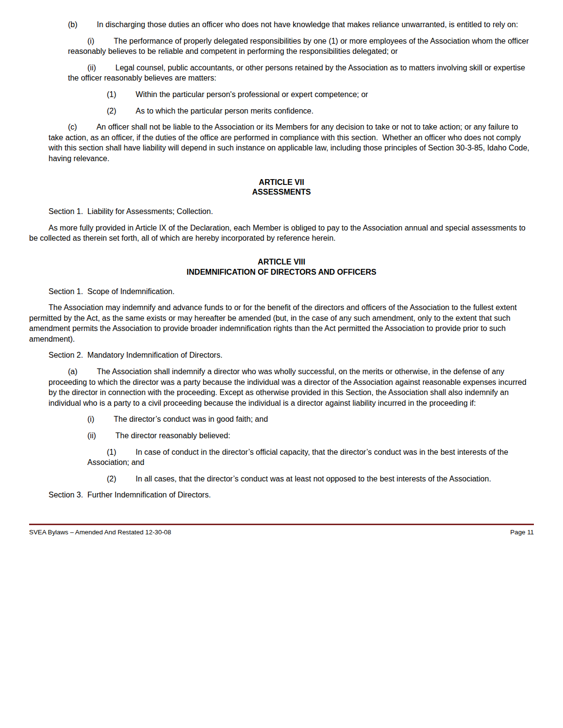(b) In discharging those duties an officer who does not have knowledge that makes reliance unwarranted, is entitled to rely on:
(i) The performance of properly delegated responsibilities by one (1) or more employees of the Association whom the officer reasonably believes to be reliable and competent in performing the responsibilities delegated; or
(ii) Legal counsel, public accountants, or other persons retained by the Association as to matters involving skill or expertise the officer reasonably believes are matters:
(1) Within the particular person's professional or expert competence; or
(2) As to which the particular person merits confidence.
(c) An officer shall not be liable to the Association or its Members for any decision to take or not to take action; or any failure to take action, as an officer, if the duties of the office are performed in compliance with this section. Whether an officer who does not comply with this section shall have liability will depend in such instance on applicable law, including those principles of Section 30-3-85, Idaho Code, having relevance.
ARTICLE VII ASSESSMENTS
Section 1. Liability for Assessments; Collection.
As more fully provided in Article IX of the Declaration, each Member is obliged to pay to the Association annual and special assessments to be collected as therein set forth, all of which are hereby incorporated by reference herein.
ARTICLE VIII INDEMNIFICATION OF DIRECTORS AND OFFICERS
Section 1. Scope of Indemnification.
The Association may indemnify and advance funds to or for the benefit of the directors and officers of the Association to the fullest extent permitted by the Act, as the same exists or may hereafter be amended (but, in the case of any such amendment, only to the extent that such amendment permits the Association to provide broader indemnification rights than the Act permitted the Association to provide prior to such amendment).
Section 2. Mandatory Indemnification of Directors.
(a) The Association shall indemnify a director who was wholly successful, on the merits or otherwise, in the defense of any proceeding to which the director was a party because the individual was a director of the Association against reasonable expenses incurred by the director in connection with the proceeding. Except as otherwise provided in this Section, the Association shall also indemnify an individual who is a party to a civil proceeding because the individual is a director against liability incurred in the proceeding if:
(i) The director’s conduct was in good faith; and
(ii) The director reasonably believed:
(1) In case of conduct in the director’s official capacity, that the director’s conduct was in the best interests of the Association; and
(2) In all cases, that the director’s conduct was at least not opposed to the best interests of the Association.
Section 3. Further Indemnification of Directors.
SVEA Bylaws – Amended And Restated 12-30-08 Page 11